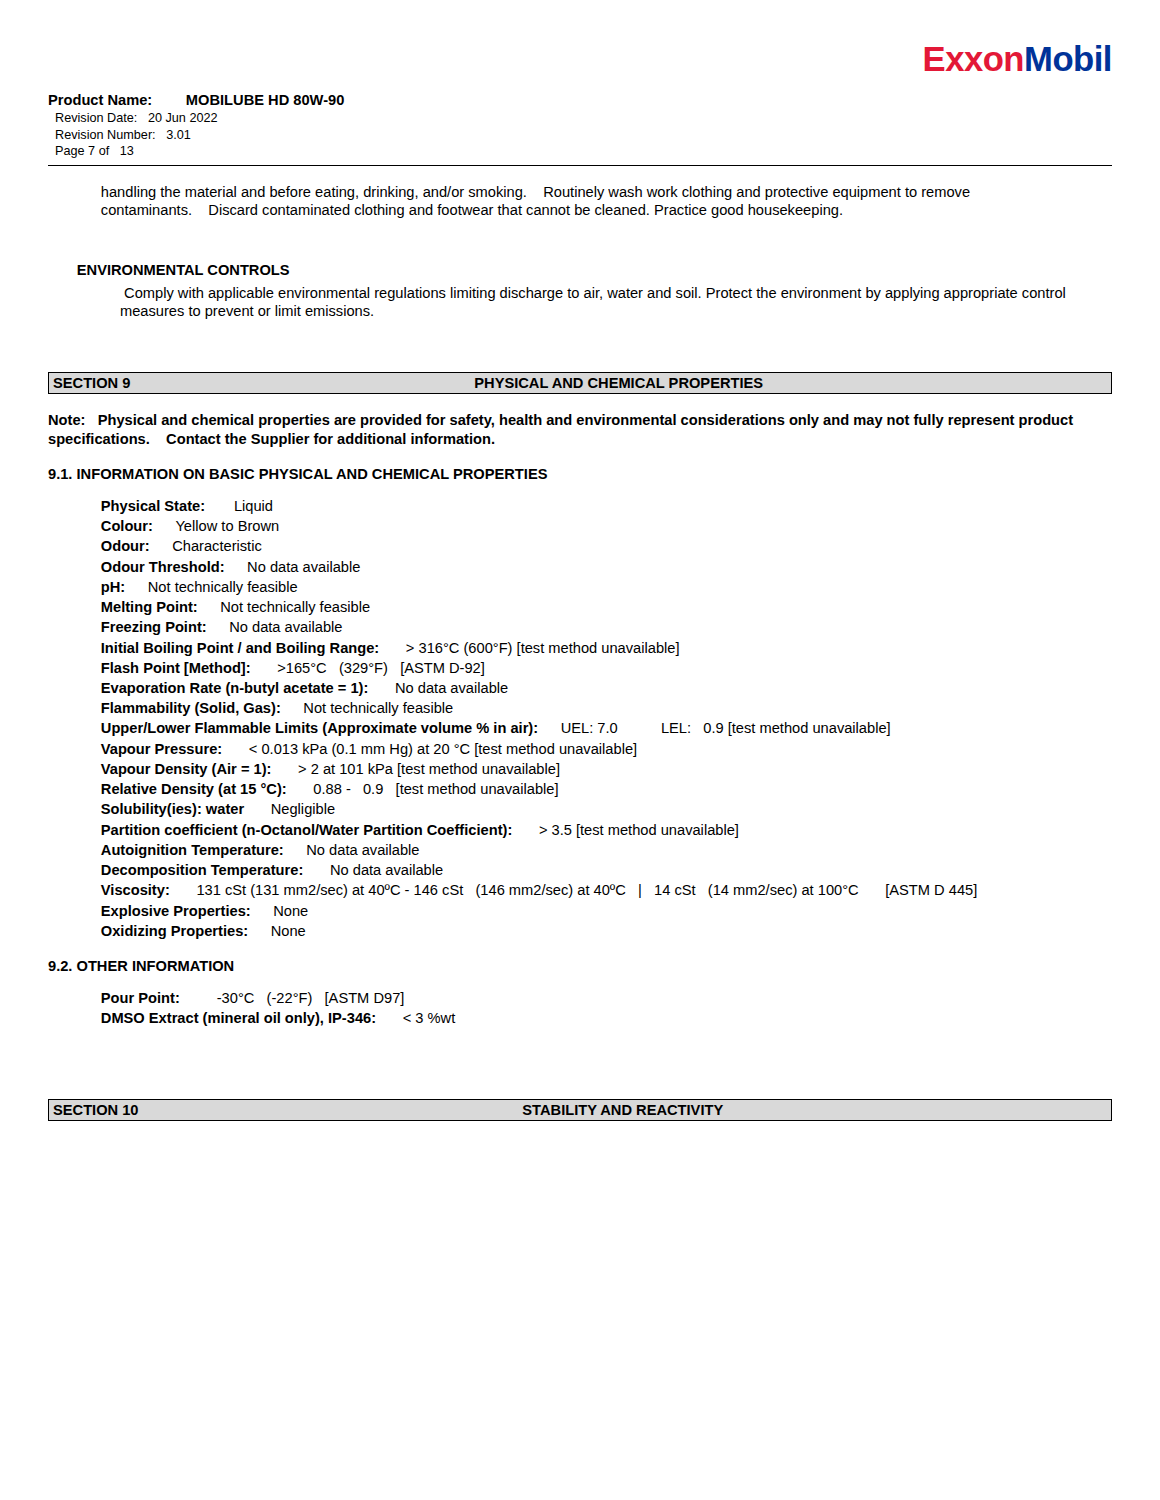Exxon Mobil
Product Name: MOBILUBE HD 80W-90
Revision Date: 20 Jun 2022
Revision Number: 3.01
Page 7 of 13
handling the material and before eating, drinking, and/or smoking. Routinely wash work clothing and protective equipment to remove contaminants. Discard contaminated clothing and footwear that cannot be cleaned. Practice good housekeeping.
ENVIRONMENTAL CONTROLS
Comply with applicable environmental regulations limiting discharge to air, water and soil. Protect the environment by applying appropriate control measures to prevent or limit emissions.
SECTION 9
PHYSICAL AND CHEMICAL PROPERTIES
Note: Physical and chemical properties are provided for safety, health and environmental considerations only and may not fully represent product specifications. Contact the Supplier for additional information.
9.1. INFORMATION ON BASIC PHYSICAL AND CHEMICAL PROPERTIES
Physical State: Liquid
Colour: Yellow to Brown
Odour: Characteristic
Odour Threshold: No data available
pH: Not technically feasible
Melting Point: Not technically feasible
Freezing Point: No data available
Initial Boiling Point / and Boiling Range: > 316°C (600°F) [test method unavailable]
Flash Point [Method]: >165°C (329°F) [ASTM D-92]
Evaporation Rate (n-butyl acetate = 1): No data available
Flammability (Solid, Gas): Not technically feasible
Upper/Lower Flammable Limits (Approximate volume % in air): UEL: 7.0 LEL: 0.9 [test method unavailable]
Vapour Pressure: < 0.013 kPa (0.1 mm Hg) at 20 °C [test method unavailable]
Vapour Density (Air = 1): > 2 at 101 kPa [test method unavailable]
Relative Density (at 15 °C): 0.88 - 0.9 [test method unavailable]
Solubility(ies): water Negligible
Partition coefficient (n-Octanol/Water Partition Coefficient): > 3.5 [test method unavailable]
Autoignition Temperature: No data available
Decomposition Temperature: No data available
Viscosity: 131 cSt (131 mm2/sec) at 40ºC - 146 cSt (146 mm2/sec) at 40ºC | 14 cSt (14 mm2/sec) at 100°C [ASTM D 445]
Explosive Properties: None
Oxidizing Properties: None
9.2. OTHER INFORMATION
Pour Point: -30°C (-22°F) [ASTM D97]
DMSO Extract (mineral oil only), IP-346: < 3 %wt
SECTION 10
STABILITY AND REACTIVITY